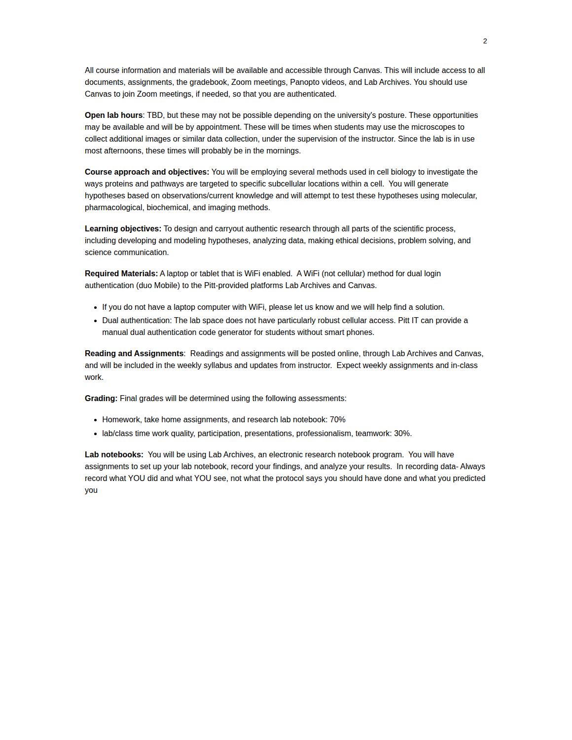2
All course information and materials will be available and accessible through Canvas. This will include access to all documents, assignments, the gradebook, Zoom meetings, Panopto videos, and Lab Archives. You should use Canvas to join Zoom meetings, if needed, so that you are authenticated.
Open lab hours: TBD, but these may not be possible depending on the university's posture. These opportunities may be available and will be by appointment. These will be times when students may use the microscopes to collect additional images or similar data collection, under the supervision of the instructor. Since the lab is in use most afternoons, these times will probably be in the mornings.
Course approach and objectives: You will be employing several methods used in cell biology to investigate the ways proteins and pathways are targeted to specific subcellular locations within a cell. You will generate hypotheses based on observations/current knowledge and will attempt to test these hypotheses using molecular, pharmacological, biochemical, and imaging methods.
Learning objectives: To design and carryout authentic research through all parts of the scientific process, including developing and modeling hypotheses, analyzing data, making ethical decisions, problem solving, and science communication.
Required Materials: A laptop or tablet that is WiFi enabled. A WiFi (not cellular) method for dual login authentication (duo Mobile) to the Pitt-provided platforms Lab Archives and Canvas.
If you do not have a laptop computer with WiFi, please let us know and we will help find a solution.
Dual authentication: The lab space does not have particularly robust cellular access. Pitt IT can provide a manual dual authentication code generator for students without smart phones.
Reading and Assignments: Readings and assignments will be posted online, through Lab Archives and Canvas, and will be included in the weekly syllabus and updates from instructor. Expect weekly assignments and in-class work.
Grading: Final grades will be determined using the following assessments:
Homework, take home assignments, and research lab notebook: 70%
lab/class time work quality, participation, presentations, professionalism, teamwork: 30%.
Lab notebooks: You will be using Lab Archives, an electronic research notebook program. You will have assignments to set up your lab notebook, record your findings, and analyze your results. In recording data- Always record what YOU did and what YOU see, not what the protocol says you should have done and what you predicted you